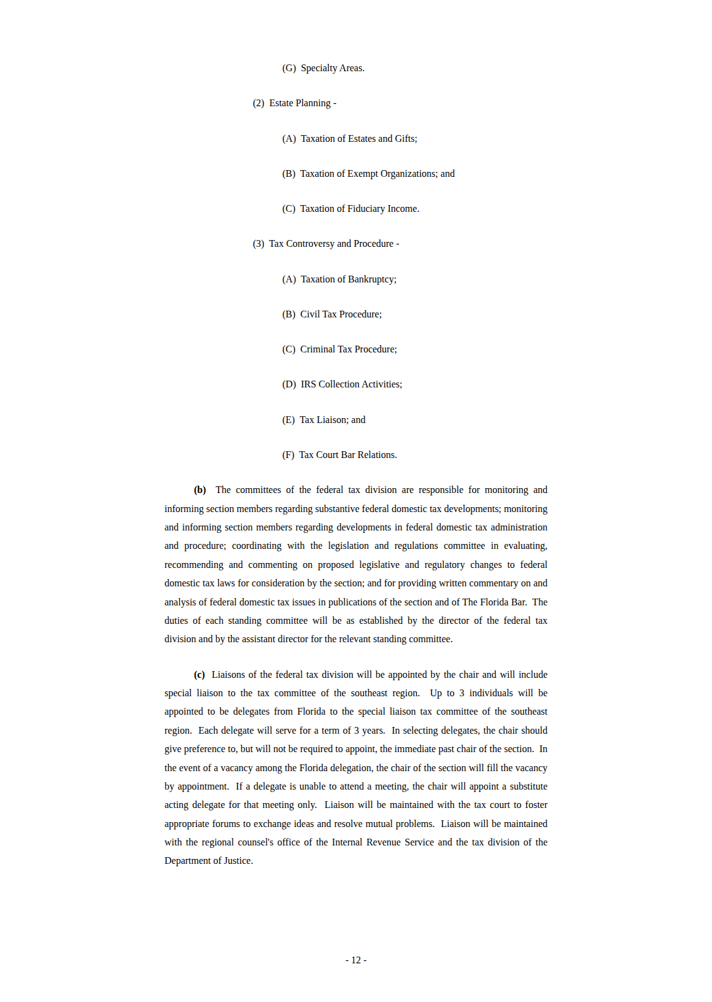(G) Specialty Areas.
(2) Estate Planning -
(A) Taxation of Estates and Gifts;
(B) Taxation of Exempt Organizations; and
(C) Taxation of Fiduciary Income.
(3) Tax Controversy and Procedure -
(A) Taxation of Bankruptcy;
(B) Civil Tax Procedure;
(C) Criminal Tax Procedure;
(D) IRS Collection Activities;
(E) Tax Liaison; and
(F) Tax Court Bar Relations.
(b) The committees of the federal tax division are responsible for monitoring and informing section members regarding substantive federal domestic tax developments; monitoring and informing section members regarding developments in federal domestic tax administration and procedure; coordinating with the legislation and regulations committee in evaluating, recommending and commenting on proposed legislative and regulatory changes to federal domestic tax laws for consideration by the section; and for providing written commentary on and analysis of federal domestic tax issues in publications of the section and of The Florida Bar. The duties of each standing committee will be as established by the director of the federal tax division and by the assistant director for the relevant standing committee.
(c) Liaisons of the federal tax division will be appointed by the chair and will include special liaison to the tax committee of the southeast region. Up to 3 individuals will be appointed to be delegates from Florida to the special liaison tax committee of the southeast region. Each delegate will serve for a term of 3 years. In selecting delegates, the chair should give preference to, but will not be required to appoint, the immediate past chair of the section. In the event of a vacancy among the Florida delegation, the chair of the section will fill the vacancy by appointment. If a delegate is unable to attend a meeting, the chair will appoint a substitute acting delegate for that meeting only. Liaison will be maintained with the tax court to foster appropriate forums to exchange ideas and resolve mutual problems. Liaison will be maintained with the regional counsel's office of the Internal Revenue Service and the tax division of the Department of Justice.
- 12 -